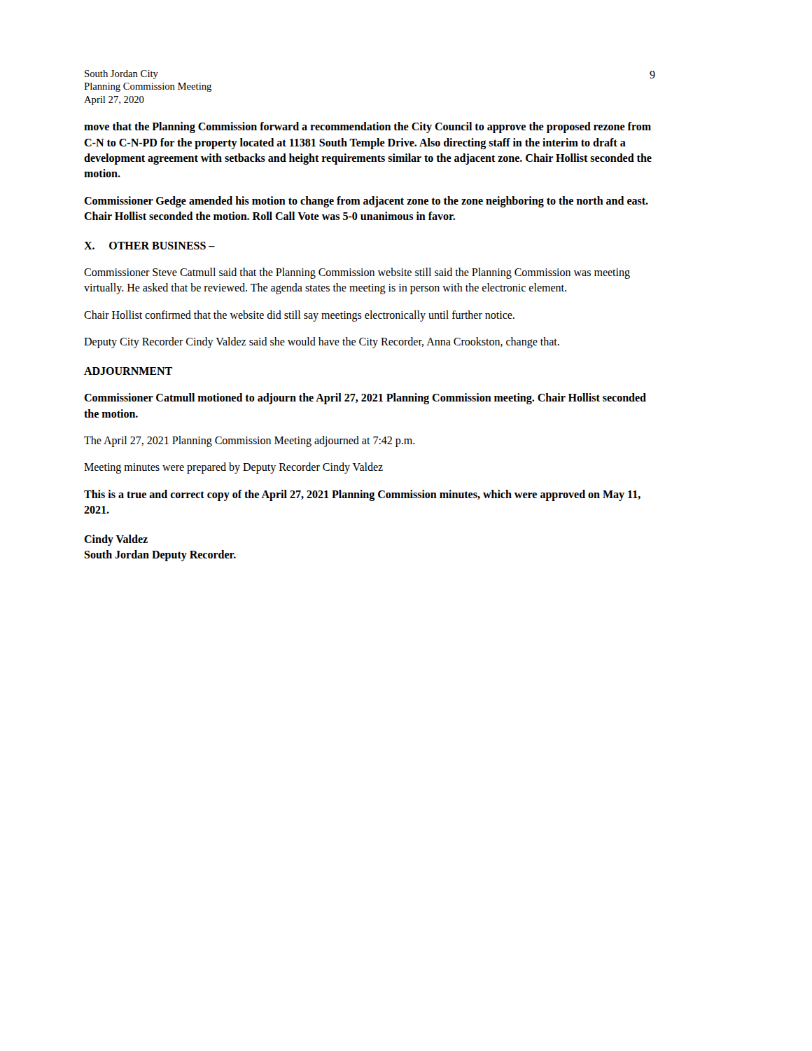9
South Jordan City
Planning Commission Meeting
April 27, 2020
move that the Planning Commission forward a recommendation the City Council to approve the proposed rezone from C-N to C-N-PD for the property located at 11381 South Temple Drive. Also directing staff in the interim to draft a development agreement with setbacks and height requirements similar to the adjacent zone. Chair Hollist seconded the motion.
Commissioner Gedge amended his motion to change from adjacent zone to the zone neighboring to the north and east. Chair Hollist seconded the motion. Roll Call Vote was 5-0 unanimous in favor.
X. OTHER BUSINESS –
Commissioner Steve Catmull said that the Planning Commission website still said the Planning Commission was meeting virtually. He asked that be reviewed. The agenda states the meeting is in person with the electronic element.
Chair Hollist confirmed that the website did still say meetings electronically until further notice.
Deputy City Recorder Cindy Valdez said she would have the City Recorder, Anna Crookston, change that.
ADJOURNMENT
Commissioner Catmull motioned to adjourn the April 27, 2021 Planning Commission meeting. Chair Hollist seconded the motion.
The April 27, 2021 Planning Commission Meeting adjourned at 7:42 p.m.
Meeting minutes were prepared by Deputy Recorder Cindy Valdez
This is a true and correct copy of the April 27, 2021 Planning Commission minutes, which were approved on May 11, 2021.
Cindy Valdez
South Jordan Deputy Recorder.